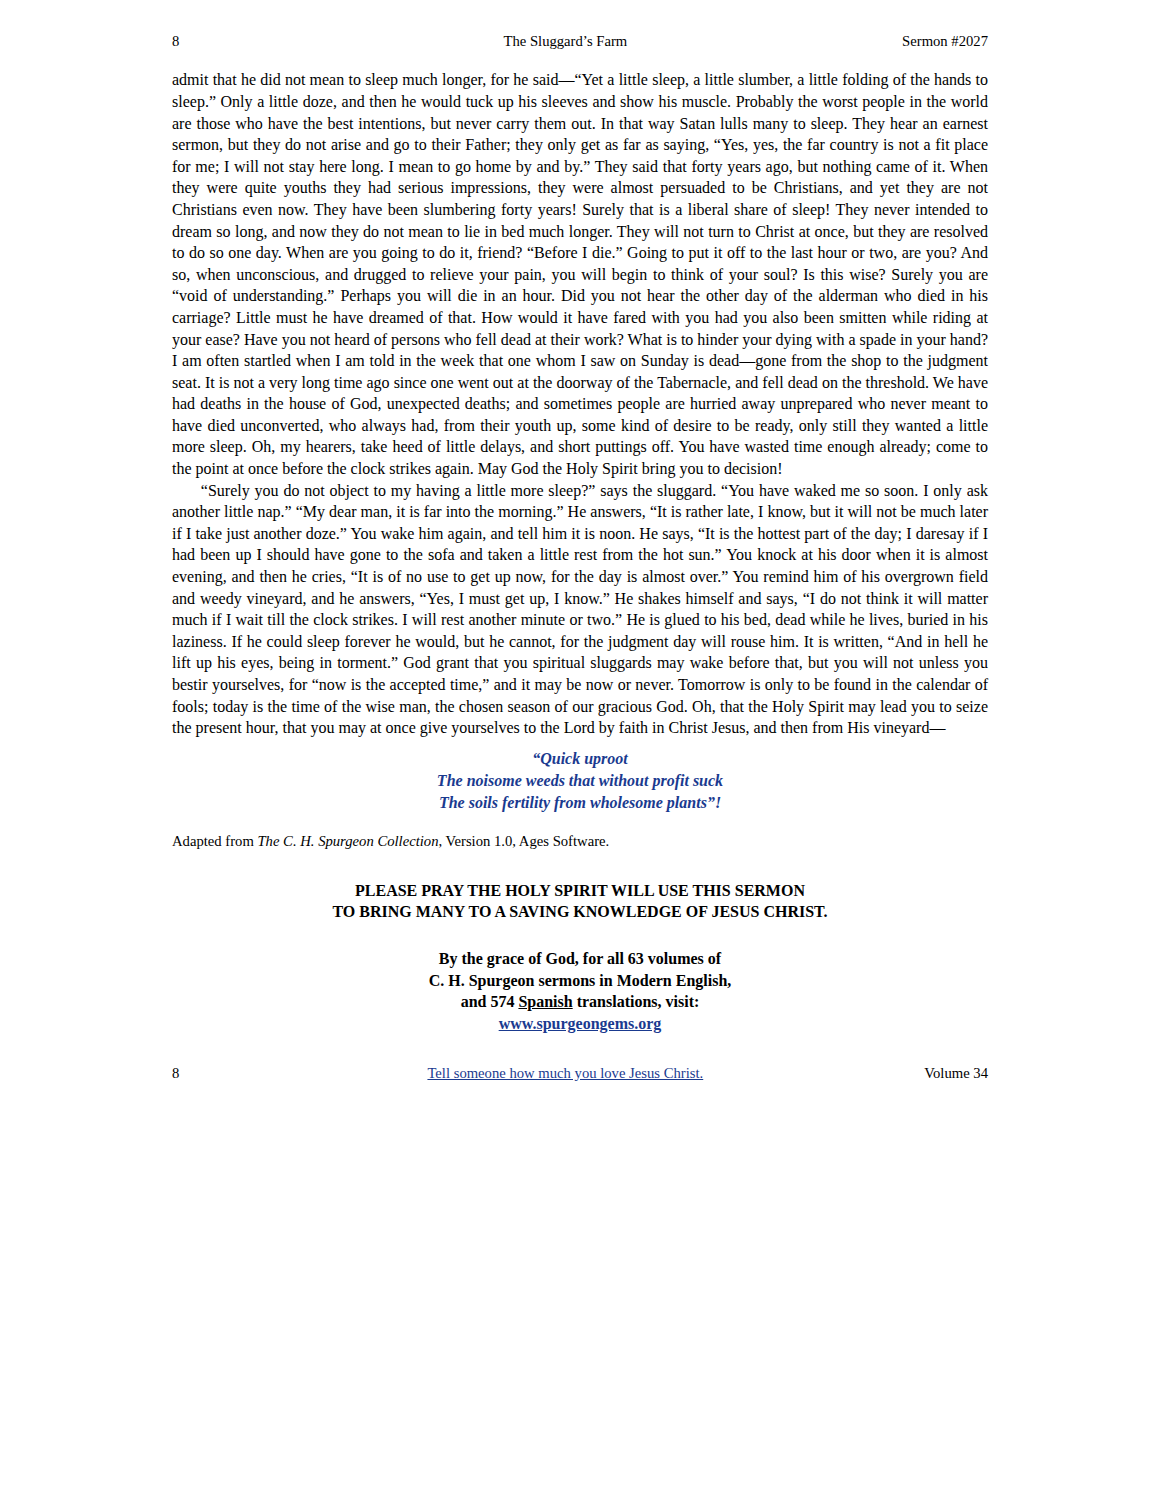8
The Sluggard’s Farm
Sermon #2027
admit that he did not mean to sleep much longer, for he said—“Yet a little sleep, a little slumber, a little folding of the hands to sleep.” Only a little doze, and then he would tuck up his sleeves and show his muscle. Probably the worst people in the world are those who have the best intentions, but never carry them out. In that way Satan lulls many to sleep. They hear an earnest sermon, but they do not arise and go to their Father; they only get as far as saying, “Yes, yes, the far country is not a fit place for me; I will not stay here long. I mean to go home by and by.” They said that forty years ago, but nothing came of it. When they were quite youths they had serious impressions, they were almost persuaded to be Christians, and yet they are not Christians even now. They have been slumbering forty years! Surely that is a liberal share of sleep! They never intended to dream so long, and now they do not mean to lie in bed much longer. They will not turn to Christ at once, but they are resolved to do so one day. When are you going to do it, friend? “Before I die.” Going to put it off to the last hour or two, are you? And so, when unconscious, and drugged to relieve your pain, you will begin to think of your soul? Is this wise? Surely you are “void of understanding.” Perhaps you will die in an hour. Did you not hear the other day of the alderman who died in his carriage? Little must he have dreamed of that. How would it have fared with you had you also been smitten while riding at your ease? Have you not heard of persons who fell dead at their work? What is to hinder your dying with a spade in your hand? I am often startled when I am told in the week that one whom I saw on Sunday is dead—gone from the shop to the judgment seat. It is not a very long time ago since one went out at the doorway of the Tabernacle, and fell dead on the threshold. We have had deaths in the house of God, unexpected deaths; and sometimes people are hurried away unprepared who never meant to have died unconverted, who always had, from their youth up, some kind of desire to be ready, only still they wanted a little more sleep. Oh, my hearers, take heed of little delays, and short puttings off. You have wasted time enough already; come to the point at once before the clock strikes again. May God the Holy Spirit bring you to decision!
“Surely you do not object to my having a little more sleep?” says the sluggard. “You have waked me so soon. I only ask another little nap.” “My dear man, it is far into the morning.” He answers, “It is rather late, I know, but it will not be much later if I take just another doze.” You wake him again, and tell him it is noon. He says, “It is the hottest part of the day; I daresay if I had been up I should have gone to the sofa and taken a little rest from the hot sun.” You knock at his door when it is almost evening, and then he cries, “It is of no use to get up now, for the day is almost over.” You remind him of his overgrown field and weedy vineyard, and he answers, “Yes, I must get up, I know.” He shakes himself and says, “I do not think it will matter much if I wait till the clock strikes. I will rest another minute or two.” He is glued to his bed, dead while he lives, buried in his laziness. If he could sleep forever he would, but he cannot, for the judgment day will rouse him. It is written, “And in hell he lift up his eyes, being in torment.” God grant that you spiritual sluggards may wake before that, but you will not unless you bestir yourselves, for “now is the accepted time,” and it may be now or never. Tomorrow is only to be found in the calendar of fools; today is the time of the wise man, the chosen season of our gracious God. Oh, that the Holy Spirit may lead you to seize the present hour, that you may at once give yourselves to the Lord by faith in Christ Jesus, and then from His vineyard—
“Quick uproot The noisome weeds that without profit suck The soils fertility from wholesome plants”!
Adapted from The C. H. Spurgeon Collection, Version 1.0, Ages Software.
PLEASE PRAY THE HOLY SPIRIT WILL USE THIS SERMON
TO BRING MANY TO A SAVING KNOWLEDGE OF JESUS CHRIST.
By the grace of God, for all 63 volumes of
C. H. Spurgeon sermons in Modern English,
and 574 Spanish translations, visit:
www.spurgeongems.org
8
Tell someone how much you love Jesus Christ.
Volume 34